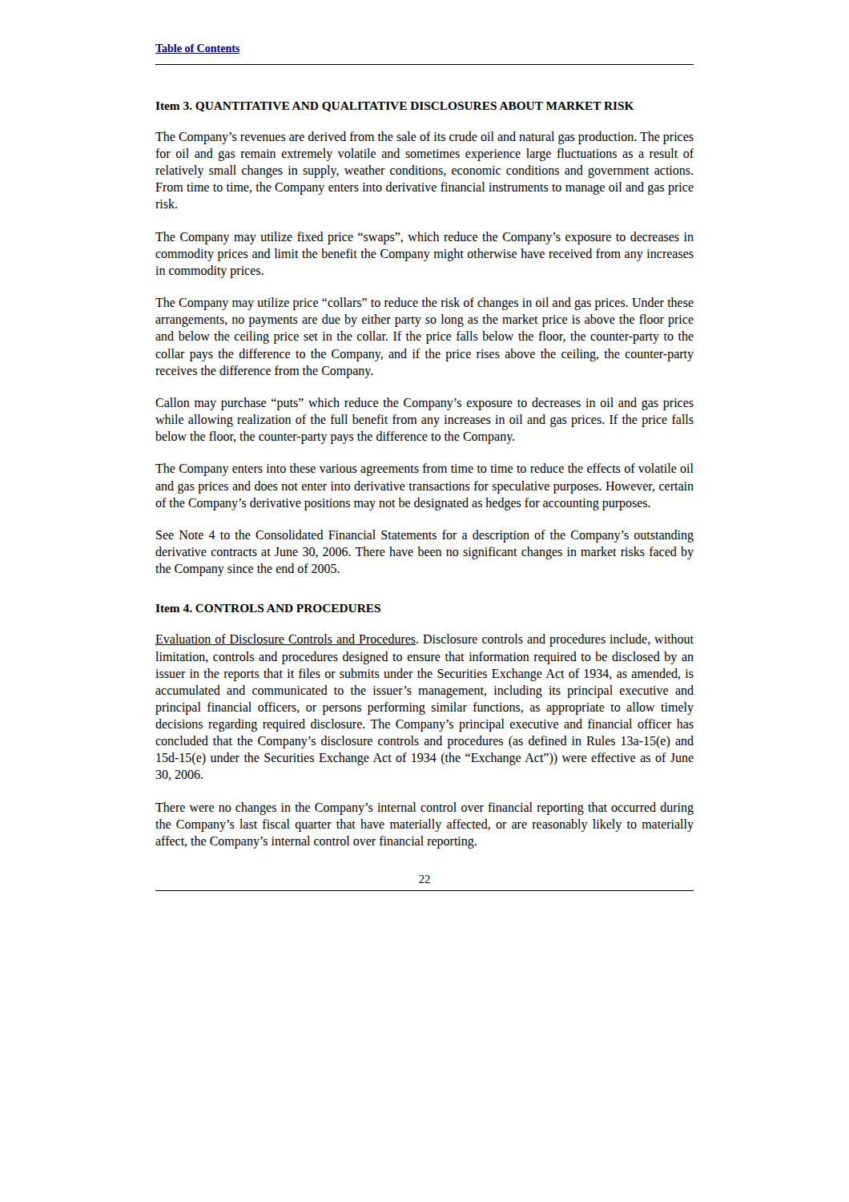Table of Contents
Item 3. QUANTITATIVE AND QUALITATIVE DISCLOSURES ABOUT MARKET RISK
The Company’s revenues are derived from the sale of its crude oil and natural gas production. The prices for oil and gas remain extremely volatile and sometimes experience large fluctuations as a result of relatively small changes in supply, weather conditions, economic conditions and government actions. From time to time, the Company enters into derivative financial instruments to manage oil and gas price risk.
The Company may utilize fixed price “swaps”, which reduce the Company’s exposure to decreases in commodity prices and limit the benefit the Company might otherwise have received from any increases in commodity prices.
The Company may utilize price “collars” to reduce the risk of changes in oil and gas prices. Under these arrangements, no payments are due by either party so long as the market price is above the floor price and below the ceiling price set in the collar. If the price falls below the floor, the counter-party to the collar pays the difference to the Company, and if the price rises above the ceiling, the counter-party receives the difference from the Company.
Callon may purchase “puts” which reduce the Company’s exposure to decreases in oil and gas prices while allowing realization of the full benefit from any increases in oil and gas prices. If the price falls below the floor, the counter-party pays the difference to the Company.
The Company enters into these various agreements from time to time to reduce the effects of volatile oil and gas prices and does not enter into derivative transactions for speculative purposes. However, certain of the Company’s derivative positions may not be designated as hedges for accounting purposes.
See Note 4 to the Consolidated Financial Statements for a description of the Company’s outstanding derivative contracts at June 30, 2006. There have been no significant changes in market risks faced by the Company since the end of 2005.
Item 4. CONTROLS AND PROCEDURES
Evaluation of Disclosure Controls and Procedures. Disclosure controls and procedures include, without limitation, controls and procedures designed to ensure that information required to be disclosed by an issuer in the reports that it files or submits under the Securities Exchange Act of 1934, as amended, is accumulated and communicated to the issuer’s management, including its principal executive and principal financial officers, or persons performing similar functions, as appropriate to allow timely decisions regarding required disclosure. The Company’s principal executive and financial officer has concluded that the Company’s disclosure controls and procedures (as defined in Rules 13a-15(e) and 15d-15(e) under the Securities Exchange Act of 1934 (the “Exchange Act”)) were effective as of June 30, 2006.
There were no changes in the Company’s internal control over financial reporting that occurred during the Company’s last fiscal quarter that have materially affected, or are reasonably likely to materially affect, the Company’s internal control over financial reporting.
22